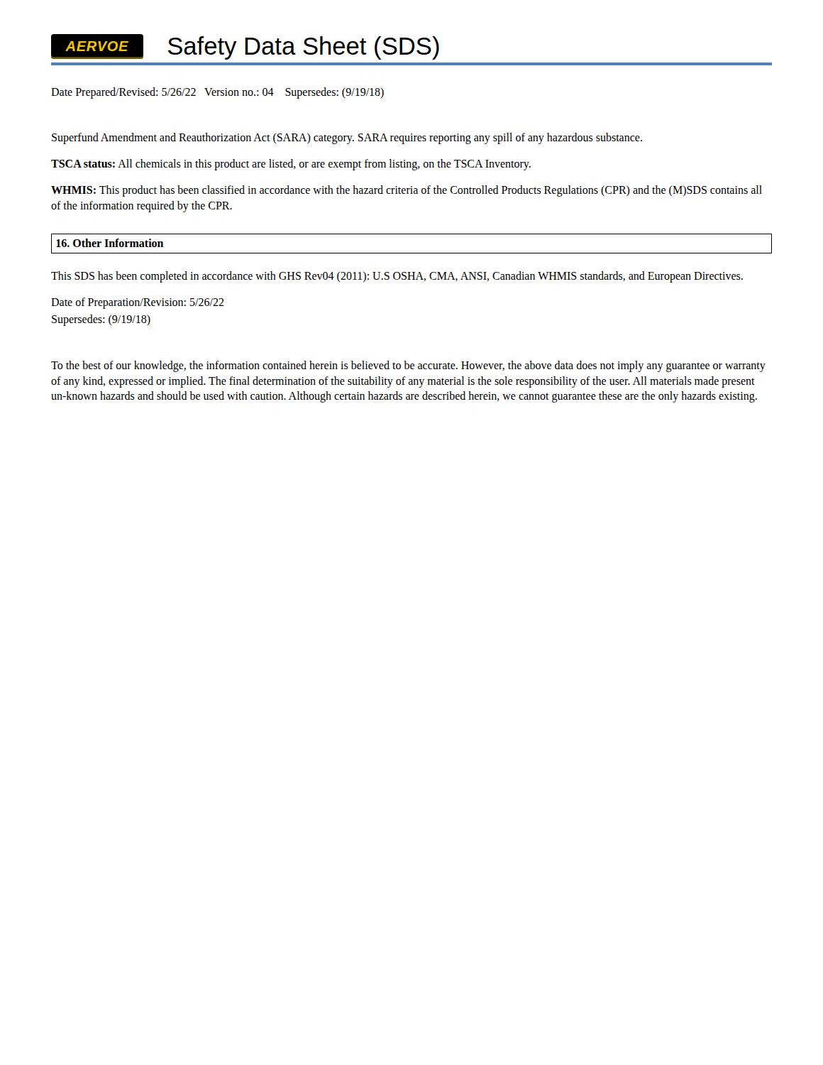AERVOE
Safety Data Sheet (SDS)
Date Prepared/Revised: 5/26/22 Version no.: 04 Supersedes: (9/19/18)
Superfund Amendment and Reauthorization Act (SARA) category. SARA requires reporting any spill of any hazardous substance.
TSCA status: All chemicals in this product are listed, or are exempt from listing, on the TSCA Inventory.
WHMIS: This product has been classified in accordance with the hazard criteria of the Controlled Products Regulations (CPR) and the (M)SDS contains all of the information required by the CPR.
16. Other Information
This SDS has been completed in accordance with GHS Rev04 (2011): U.S OSHA, CMA, ANSI, Canadian WHMIS standards, and European Directives.
Date of Preparation/Revision: 5/26/22
Supersedes: (9/19/18)
To the best of our knowledge, the information contained herein is believed to be accurate. However, the above data does not imply any guarantee or warranty of any kind, expressed or implied. The final determination of the suitability of any material is the sole responsibility of the user. All materials made present un-known hazards and should be used with caution. Although certain hazards are described herein, we cannot guarantee these are the only hazards existing.